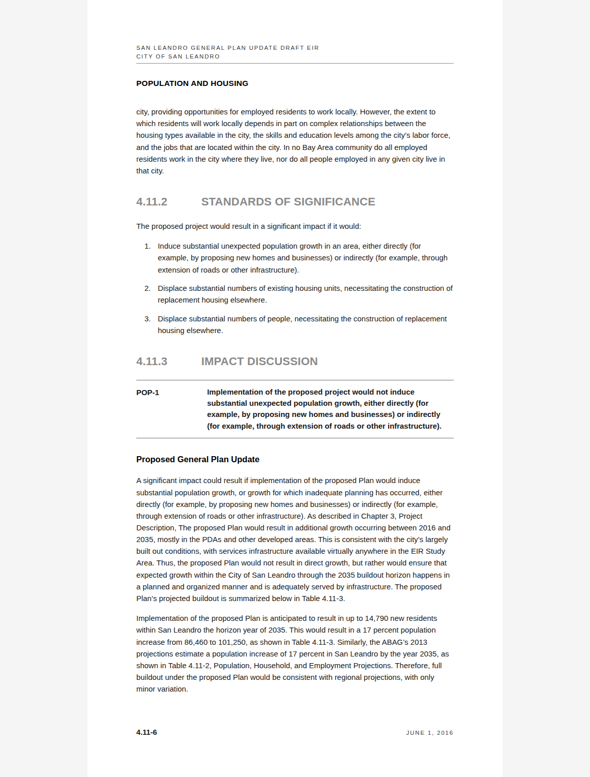San Leandro General Plan Update Draft EIR City of San Leandro
POPULATION AND HOUSING
city, providing opportunities for employed residents to work locally. However, the extent to which residents will work locally depends in part on complex relationships between the housing types available in the city, the skills and education levels among the city’s labor force, and the jobs that are located within the city. In no Bay Area community do all employed residents work in the city where they live, nor do all people employed in any given city live in that city.
4.11.2 STANDARDS OF SIGNIFICANCE
The proposed project would result in a significant impact if it would:
Induce substantial unexpected population growth in an area, either directly (for example, by proposing new homes and businesses) or indirectly (for example, through extension of roads or other infrastructure).
Displace substantial numbers of existing housing units, necessitating the construction of replacement housing elsewhere.
Displace substantial numbers of people, necessitating the construction of replacement housing elsewhere.
4.11.3 IMPACT DISCUSSION
POP-1
Implementation of the proposed project would not induce substantial unexpected population growth, either directly (for example, by proposing new homes and businesses) or indirectly (for example, through extension of roads or other infrastructure).
Proposed General Plan Update
A significant impact could result if implementation of the proposed Plan would induce substantial population growth, or growth for which inadequate planning has occurred, either directly (for example, by proposing new homes and businesses) or indirectly (for example, through extension of roads or other infrastructure). As described in Chapter 3, Project Description, The proposed Plan would result in additional growth occurring between 2016 and 2035, mostly in the PDAs and other developed areas. This is consistent with the city’s largely built out conditions, with services infrastructure available virtually anywhere in the EIR Study Area. Thus, the proposed Plan would not result in direct growth, but rather would ensure that expected growth within the City of San Leandro through the 2035 buildout horizon happens in a planned and organized manner and is adequately served by infrastructure. The proposed Plan’s projected buildout is summarized below in Table 4.11-3.
Implementation of the proposed Plan is anticipated to result in up to 14,790 new residents within San Leandro the horizon year of 2035. This would result in a 17 percent population increase from 86,460 to 101,250, as shown in Table 4.11-3. Similarly, the ABAG’s 2013 projections estimate a population increase of 17 percent in San Leandro by the year 2035, as shown in Table 4.11-2, Population, Household, and Employment Projections. Therefore, full buildout under the proposed Plan would be consistent with regional projections, with only minor variation.
4.11-6 June 1, 2016